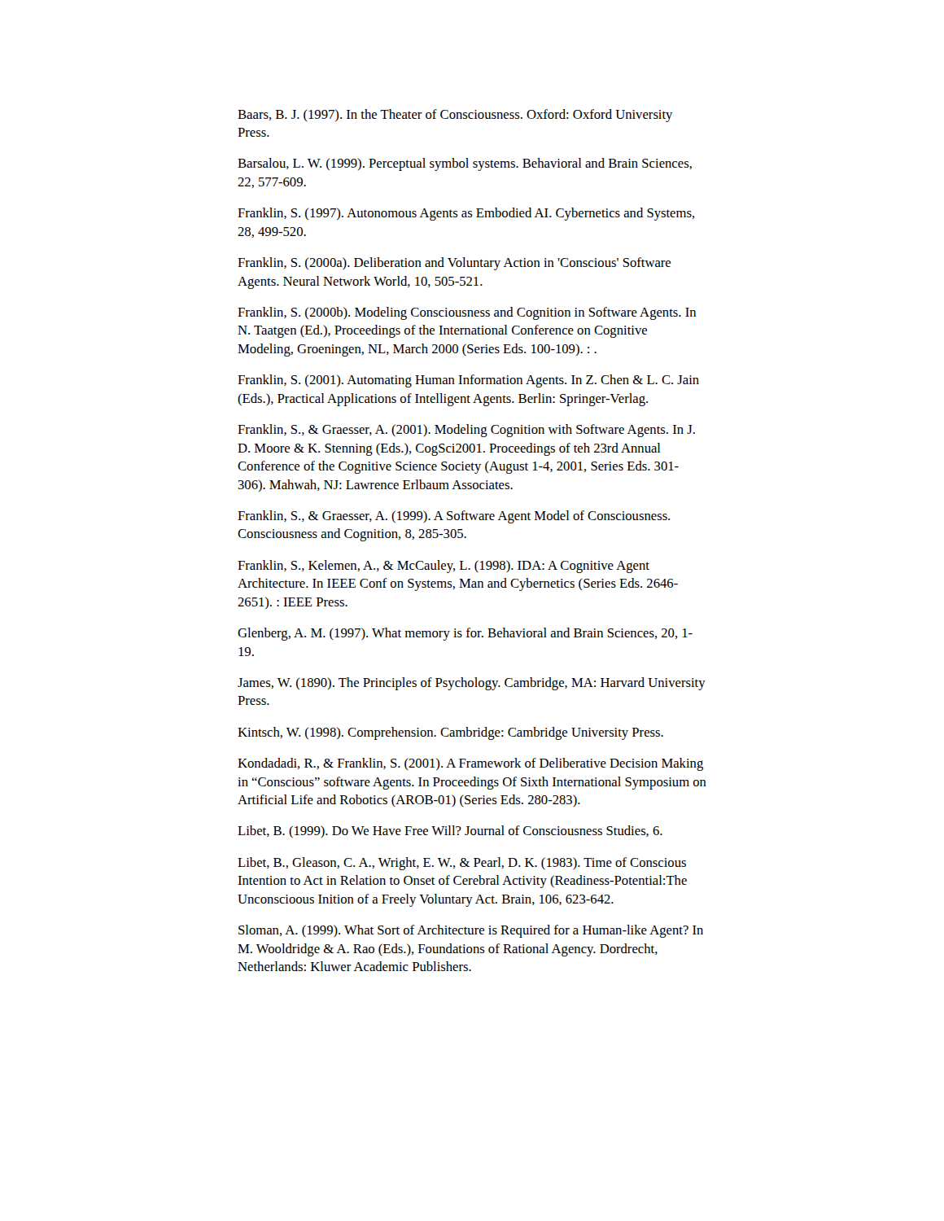Baars, B. J. (1997). In the Theater of Consciousness. Oxford: Oxford University Press.
Barsalou, L. W. (1999). Perceptual symbol systems. Behavioral and Brain Sciences, 22, 577-609.
Franklin, S. (1997). Autonomous Agents as Embodied AI. Cybernetics and Systems, 28, 499-520.
Franklin, S. (2000a). Deliberation and Voluntary Action in 'Conscious' Software Agents. Neural Network World, 10, 505-521.
Franklin, S. (2000b). Modeling Consciousness and Cognition in Software Agents. In N. Taatgen (Ed.), Proceedings of the International Conference on Cognitive Modeling, Groeningen, NL, March 2000 (Series Eds. 100-109). : .
Franklin, S. (2001). Automating Human Information Agents. In Z. Chen & L. C. Jain (Eds.), Practical Applications of Intelligent Agents. Berlin: Springer-Verlag.
Franklin, S., & Graesser, A. (2001). Modeling Cognition with Software Agents. In J. D. Moore & K. Stenning (Eds.), CogSci2001. Proceedings of teh 23rd Annual Conference of the Cognitive Science Society (August 1-4, 2001, Series Eds. 301-306). Mahwah, NJ: Lawrence Erlbaum Associates.
Franklin, S., & Graesser, A. (1999). A Software Agent Model of Consciousness. Consciousness and Cognition, 8, 285-305.
Franklin, S., Kelemen, A., & McCauley, L. (1998). IDA: A Cognitive Agent Architecture. In IEEE Conf on Systems, Man and Cybernetics (Series Eds. 2646-2651). : IEEE Press.
Glenberg, A. M. (1997). What memory is for. Behavioral and Brain Sciences, 20, 1-19.
James, W. (1890). The Principles of Psychology. Cambridge, MA: Harvard University Press.
Kintsch, W. (1998). Comprehension. Cambridge: Cambridge University Press.
Kondadadi, R., & Franklin, S. (2001). A Framework of Deliberative Decision Making in “Conscious” software Agents. In Proceedings Of Sixth International Symposium on Artificial Life and Robotics (AROB-01) (Series Eds. 280-283).
Libet, B. (1999). Do We Have Free Will? Journal of Consciousness Studies, 6.
Libet, B., Gleason, C. A., Wright, E. W., & Pearl, D. K. (1983). Time of Conscious Intention to Act in Relation to Onset of Cerebral Activity (Readiness-Potential:The Unconscioous Inition of a Freely Voluntary Act. Brain, 106, 623-642.
Sloman, A. (1999). What Sort of Architecture is Required for a Human-like Agent? In M. Wooldridge & A. Rao (Eds.), Foundations of Rational Agency. Dordrecht, Netherlands: Kluwer Academic Publishers.